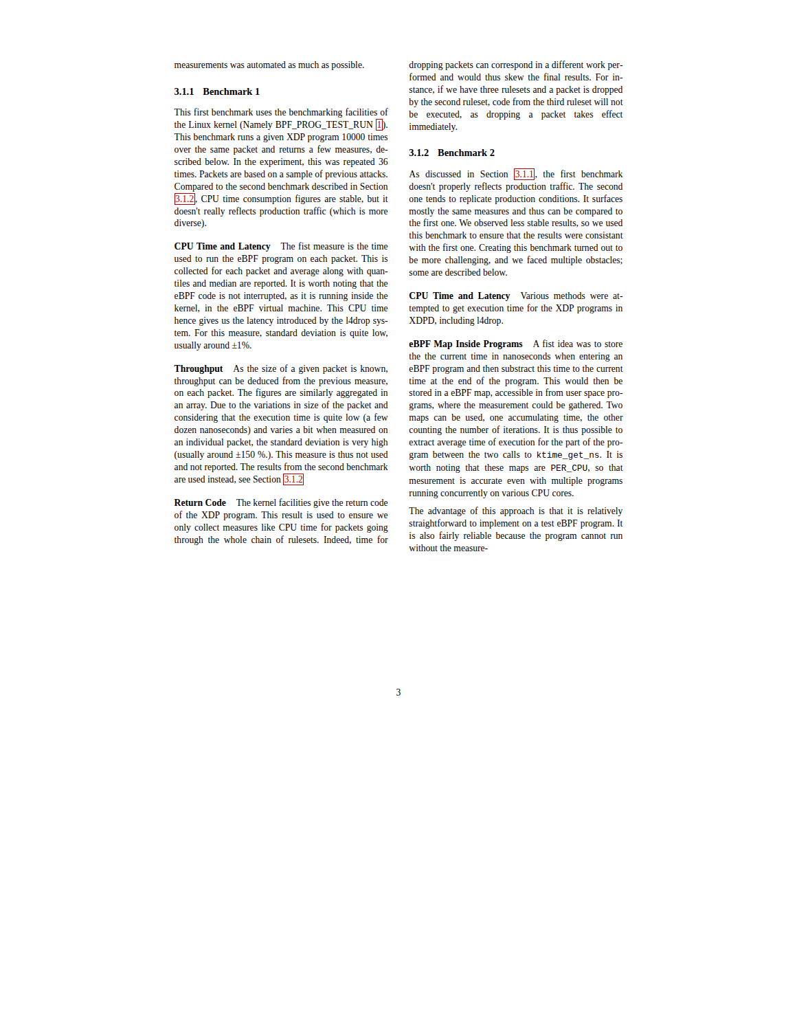measurements was automated as much as possible.
3.1.1 Benchmark 1
This first benchmark uses the benchmarking facilities of the Linux kernel (Namely BPF_PROG_TEST_RUN 1). This benchmark runs a given XDP program 10000 times over the same packet and returns a few measures, described below. In the experiment, this was repeated 36 times. Packets are based on a sample of previous attacks. Compared to the second benchmark described in Section 3.1.2, CPU time consumption figures are stable, but it doesn't really reflects production traffic (which is more diverse).
CPU Time and Latency The fist measure is the time used to run the eBPF program on each packet. This is collected for each packet and average along with quantiles and median are reported. It is worth noting that the eBPF code is not interrupted, as it is running inside the kernel, in the eBPF virtual machine. This CPU time hence gives us the latency introduced by the l4drop system. For this measure, standard deviation is quite low, usually around ±1%.
Throughput As the size of a given packet is known, throughput can be deduced from the previous measure, on each packet. The figures are similarly aggregated in an array. Due to the variations in size of the packet and considering that the execution time is quite low (a few dozen nanoseconds) and varies a bit when measured on an individual packet, the standard deviation is very high (usually around ±150 %.). This measure is thus not used and not reported. The results from the second benchmark are used instead, see Section 3.1.2
Return Code The kernel facilities give the return code of the XDP program. This result is used to ensure we only collect measures like CPU time for packets going through the whole chain of rulesets. Indeed, time for dropping packets can correspond in a different work performed and would thus skew the final results. For instance, if we have three rulesets and a packet is dropped by the second ruleset, code from the third ruleset will not be executed, as dropping a packet takes effect immediately.
3.1.2 Benchmark 2
As discussed in Section 3.1.1, the first benchmark doesn't properly reflects production traffic. The second one tends to replicate production conditions. It surfaces mostly the same measures and thus can be compared to the first one. We observed less stable results, so we used this benchmark to ensure that the results were consistant with the first one. Creating this benchmark turned out to be more challenging, and we faced multiple obstacles; some are described below.
CPU Time and Latency Various methods were attempted to get execution time for the XDP programs in XDPD, including l4drop.
eBPF Map Inside Programs A fist idea was to store the the current time in nanoseconds when entering an eBPF program and then substract this time to the current time at the end of the program. This would then be stored in a eBPF map, accessible in from user space programs, where the measurement could be gathered. Two maps can be used, one accumulating time, the other counting the number of iterations. It is thus possible to extract average time of execution for the part of the program between the two calls to ktime_get_ns. It is worth noting that these maps are PER_CPU, so that mesurement is accurate even with multiple programs running concurrently on various CPU cores.
The advantage of this approach is that it is relatively straightforward to implement on a test eBPF program. It is also fairly reliable because the program cannot run without the measure-
3